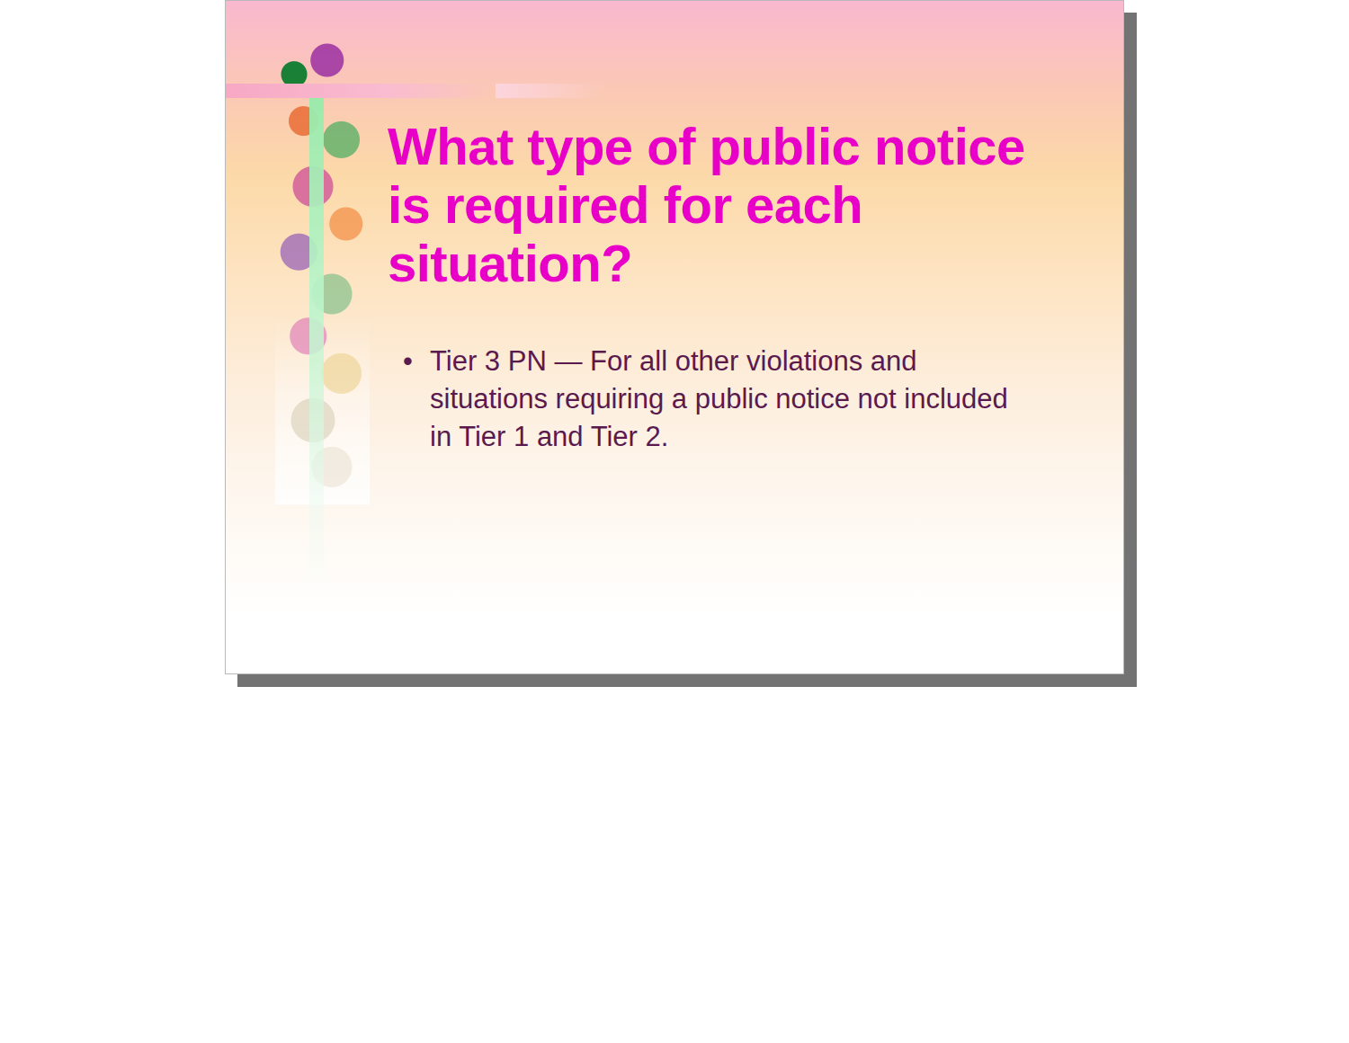What type of public notice is required for each situation?
Tier 3 PN — For all other violations and situations requiring a public notice not included in Tier 1 and Tier 2.